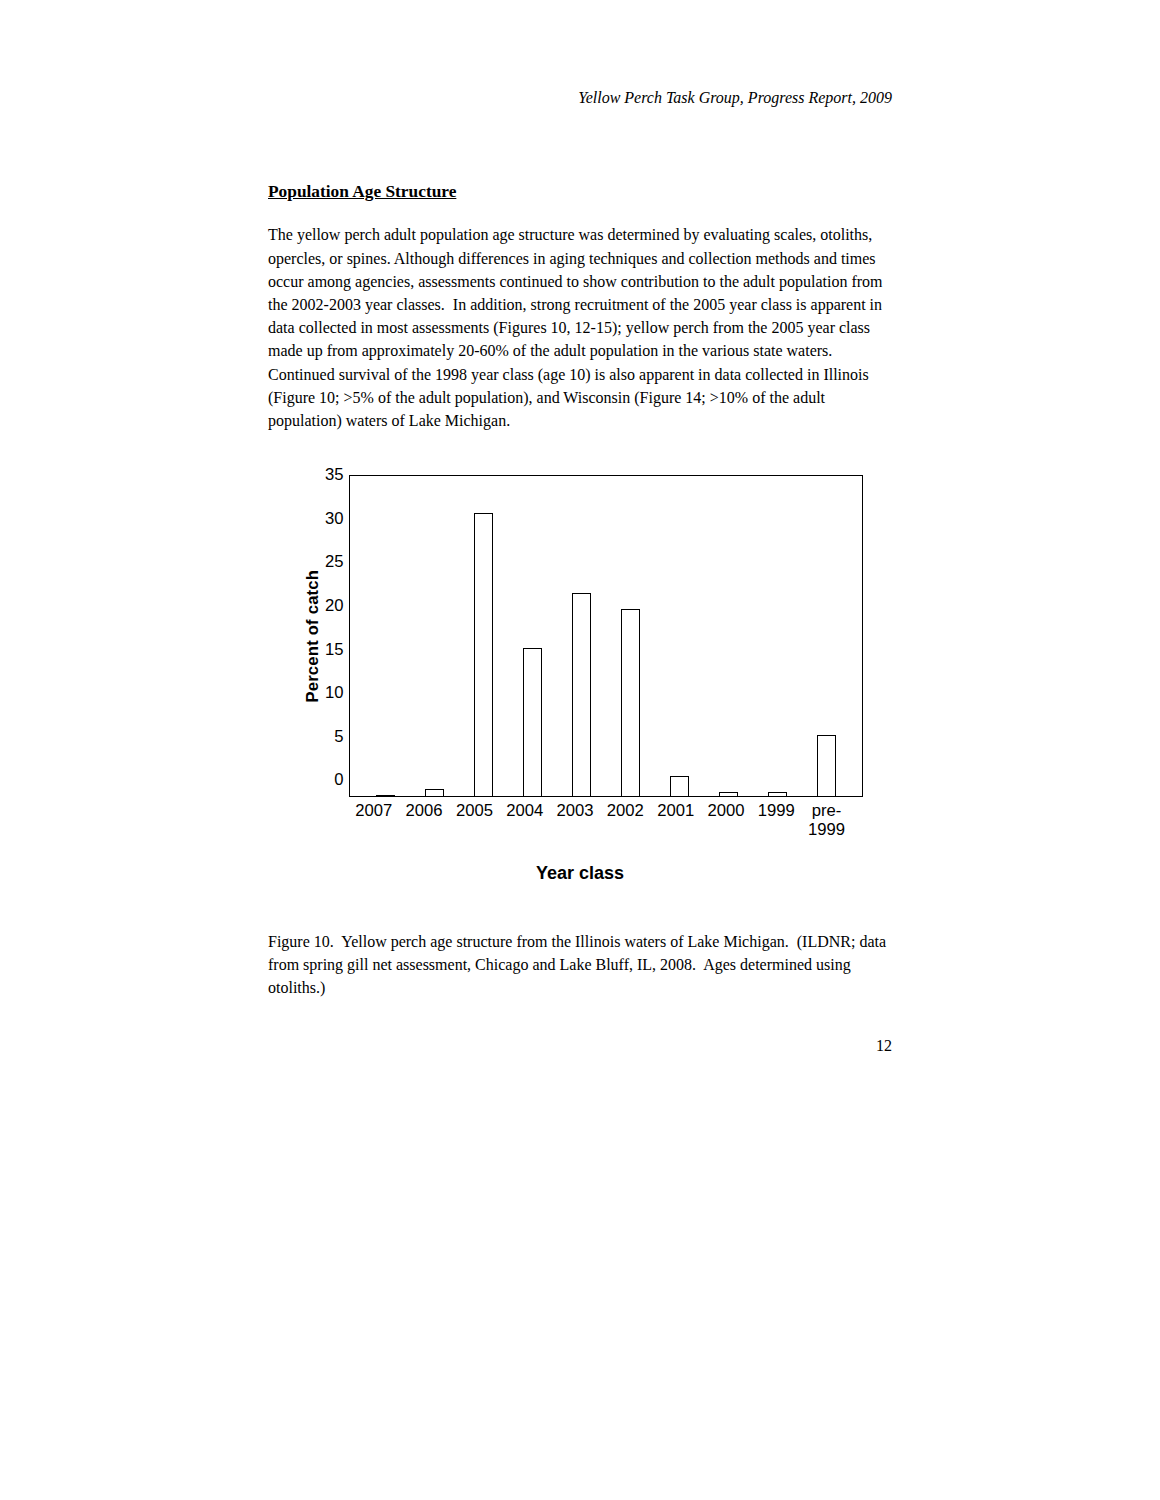Yellow Perch Task Group, Progress Report, 2009
Population Age Structure
The yellow perch adult population age structure was determined by evaluating scales, otoliths, opercles, or spines. Although differences in aging techniques and collection methods and times occur among agencies, assessments continued to show contribution to the adult population from the 2002-2003 year classes. In addition, strong recruitment of the 2005 year class is apparent in data collected in most assessments (Figures 10, 12-15); yellow perch from the 2005 year class made up from approximately 20-60% of the adult population in the various state waters. Continued survival of the 1998 year class (age 10) is also apparent in data collected in Illinois (Figure 10; >5% of the adult population), and Wisconsin (Figure 14; >10% of the adult population) waters of Lake Michigan.
Percent of catch
35 30 25 20 15 10 5 0
2007
2006
2005
2004
2003
2002
2001
2000
1999
pre-
1999
Year class
Figure 10. Yellow perch age structure from the Illinois waters of Lake Michigan. (ILDNR; data from spring gill net assessment, Chicago and Lake Bluff, IL, 2008. Ages determined using otoliths.)
12